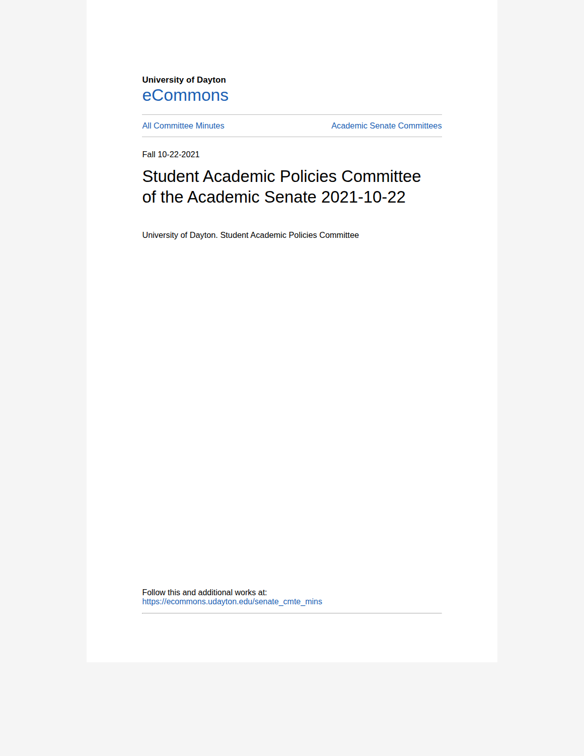University of Dayton
eCommons
All Committee Minutes Academic Senate Committees
Fall 10-22-2021
Student Academic Policies Committee of the Academic Senate 2021-10-22
University of Dayton. Student Academic Policies Committee
Follow this and additional works at: https://ecommons.udayton.edu/senate_cmte_mins